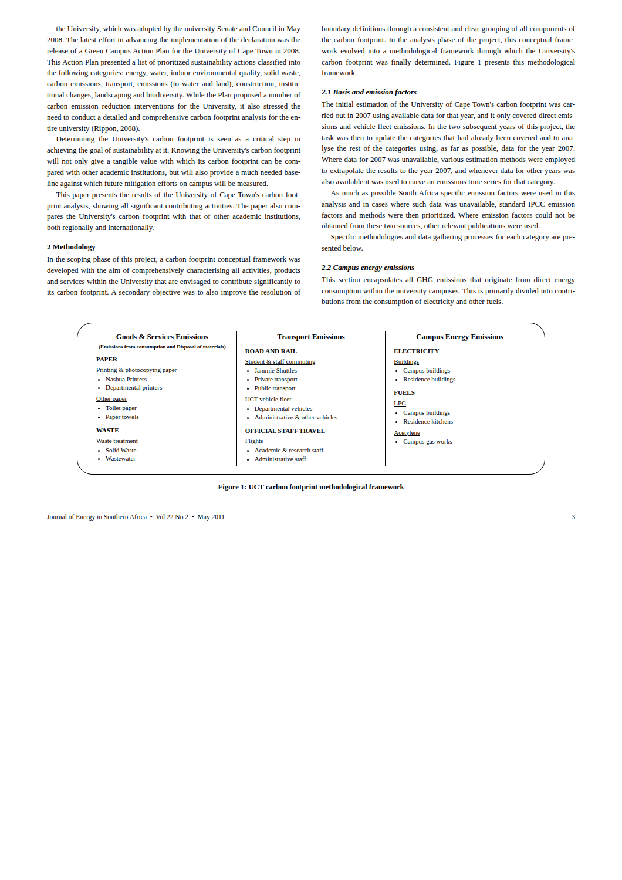the University, which was adopted by the university Senate and Council in May 2008. The latest effort in advancing the implementation of the declaration was the release of a Green Campus Action Plan for the University of Cape Town in 2008. This Action Plan presented a list of prioritized sustainability actions classified into the following categories: energy, water, indoor environmental quality, solid waste, carbon emissions, transport, emissions (to water and land), construction, institutional changes, landscaping and biodiversity. While the Plan proposed a number of carbon emission reduction interventions for the University, it also stressed the need to conduct a detailed and comprehensive carbon footprint analysis for the entire university (Rippon, 2008).
Determining the University's carbon footprint is seen as a critical step in achieving the goal of sustainability at it. Knowing the University's carbon footprint will not only give a tangible value with which its carbon footprint can be compared with other academic institutions, but will also provide a much needed baseline against which future mitigation efforts on campus will be measured.
This paper presents the results of the University of Cape Town's carbon footprint analysis, showing all significant contributing activities. The paper also compares the University's carbon footprint with that of other academic institutions, both regionally and internationally.
2 Methodology
In the scoping phase of this project, a carbon footprint conceptual framework was developed with the aim of comprehensively characterising all activities, products and services within the University that are envisaged to contribute significantly to its carbon footprint. A secondary objective was to also improve the resolution of boundary definitions through a consistent and clear grouping of all components of the carbon footprint. In the analysis phase of the project, this conceptual framework evolved into a methodological framework through which the University's carbon footprint was finally determined. Figure 1 presents this methodological framework.
2.1 Basis and emission factors
The initial estimation of the University of Cape Town's carbon footprint was carried out in 2007 using available data for that year, and it only covered direct emissions and vehicle fleet emissions. In the two subsequent years of this project, the task was then to update the categories that had already been covered and to analyse the rest of the categories using, as far as possible, data for the year 2007. Where data for 2007 was unavailable, various estimation methods were employed to extrapolate the results to the year 2007, and whenever data for other years was also available it was used to carve an emissions time series for that category.
As much as possible South Africa specific emission factors were used in this analysis and in cases where such data was unavailable, standard IPCC emission factors and methods were then prioritized. Where emission factors could not be obtained from these two sources, other relevant publications were used.
Specific methodologies and data gathering processes for each category are presented below.
2.2 Campus energy emissions
This section encapsulates all GHG emissions that originate from direct energy consumption within the university campuses. This is primarily divided into contributions from the consumption of electricity and other fuels.
Goods & Services Emissions
(Emissions from consumption and Disposal of materials)
PAPER
Printing & photocopying paper
Nashua Printers
Departmental printers
Other paper
Toilet paper
Paper towels
WASTE
Waste treatment
Solid Waste
Wastewater
Transport Emissions
ROAD AND RAIL
Student & staff commuting
Jammie Shuttles
Private transport
Public transport
UCT vehicle fleet
Departmental vehicles
Administrative & other vehicles
OFFICIAL STAFF TRAVEL
Flights
Academic & research staff
Administrative staff
Campus Energy Emissions
ELECTRICITY
Buildings
Campus buildings
Residence buildings
FUELS
LPG
Campus buildings
Residence kitchens
Acetylene
Campus gas works
Figure 1: UCT carbon footprint methodological framework
Journal of Energy in Southern Africa • Vol 22 No 2 • May 2011
3